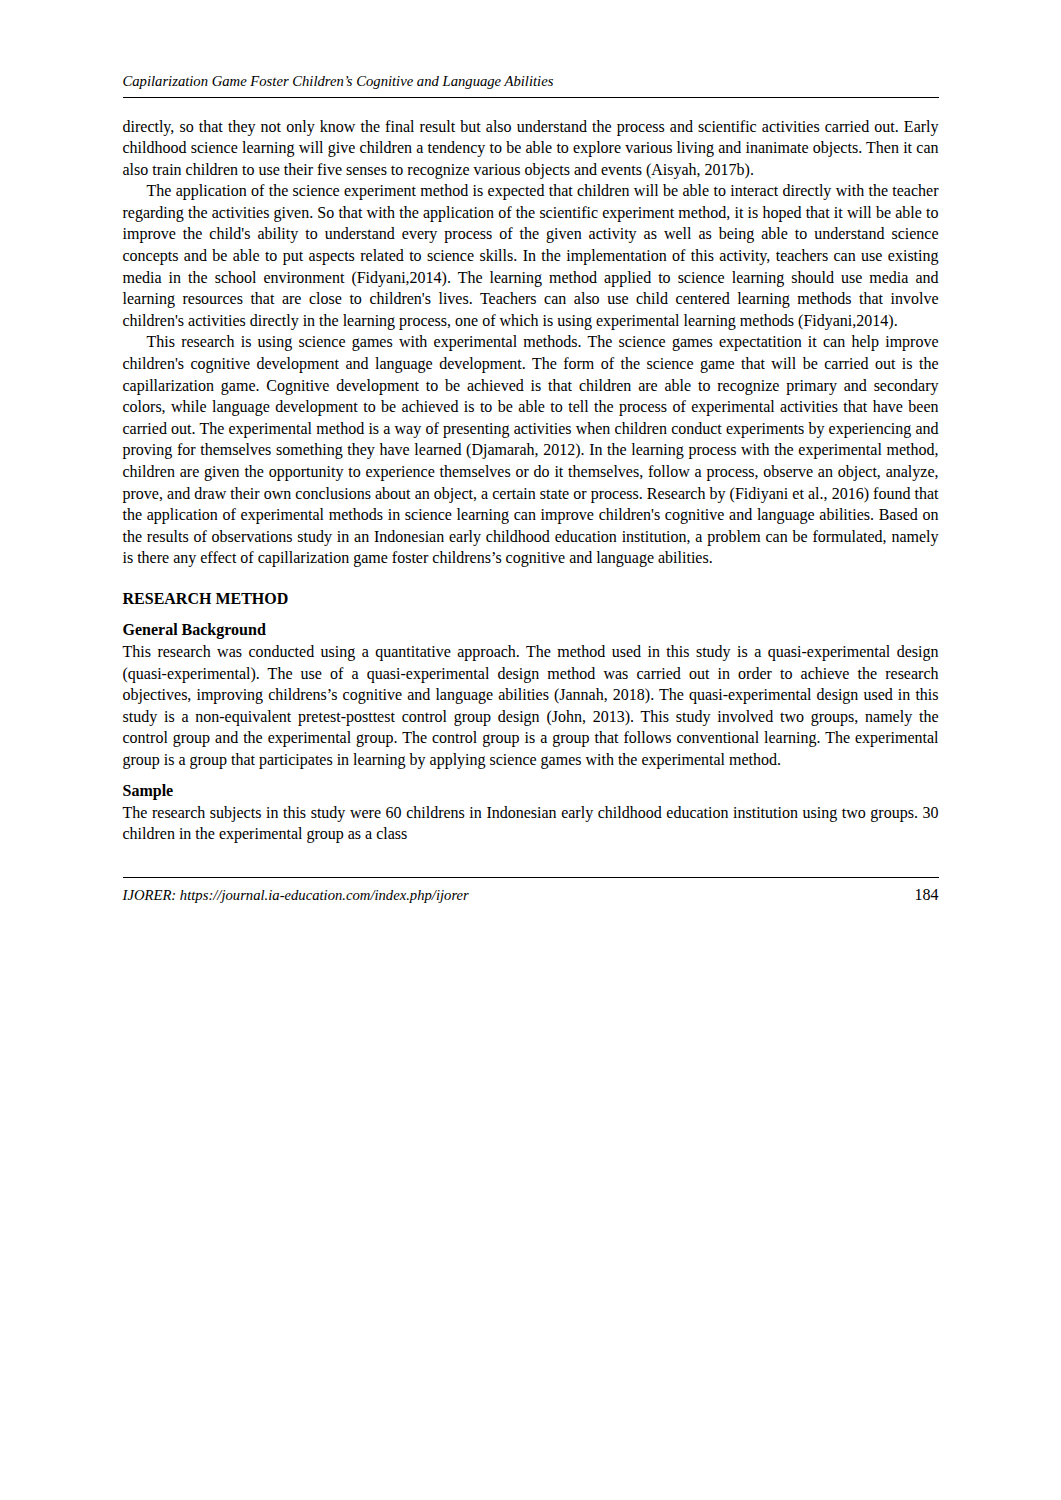Capilarization Game Foster Children’s Cognitive and Language Abilities
directly, so that they not only know the final result but also understand the process and scientific activities carried out. Early childhood science learning will give children a tendency to be able to explore various living and inanimate objects. Then it can also train children to use their five senses to recognize various objects and events (Aisyah, 2017b).
The application of the science experiment method is expected that children will be able to interact directly with the teacher regarding the activities given. So that with the application of the scientific experiment method, it is hoped that it will be able to improve the child's ability to understand every process of the given activity as well as being able to understand science concepts and be able to put aspects related to science skills. In the implementation of this activity, teachers can use existing media in the school environment (Fidyani,2014). The learning method applied to science learning should use media and learning resources that are close to children's lives. Teachers can also use child centered learning methods that involve children's activities directly in the learning process, one of which is using experimental learning methods (Fidyani,2014).
This research is using science games with experimental methods. The science games expectatition it can help improve children's cognitive development and language development. The form of the science game that will be carried out is the capillarization game. Cognitive development to be achieved is that children are able to recognize primary and secondary colors, while language development to be achieved is to be able to tell the process of experimental activities that have been carried out. The experimental method is a way of presenting activities when children conduct experiments by experiencing and proving for themselves something they have learned (Djamarah, 2012). In the learning process with the experimental method, children are given the opportunity to experience themselves or do it themselves, follow a process, observe an object, analyze, prove, and draw their own conclusions about an object, a certain state or process. Research by (Fidiyani et al., 2016) found that the application of experimental methods in science learning can improve children's cognitive and language abilities. Based on the results of observations study in an Indonesian early childhood education institution, a problem can be formulated, namely is there any effect of capillarization game foster childrens’s cognitive and language abilities.
RESEARCH METHOD
General Background
This research was conducted using a quantitative approach. The method used in this study is a quasi-experimental design (quasi-experimental). The use of a quasi-experimental design method was carried out in order to achieve the research objectives, improving childrens’s cognitive and language abilities (Jannah, 2018). The quasi-experimental design used in this study is a non-equivalent pretest-posttest control group design (John, 2013). This study involved two groups, namely the control group and the experimental group. The control group is a group that follows conventional learning. The experimental group is a group that participates in learning by applying science games with the experimental method.
Sample
The research subjects in this study were 60 childrens in Indonesian early childhood education institution using two groups. 30 children in the experimental group as a class
IJORER: https://journal.ia-education.com/index.php/ijorer 184